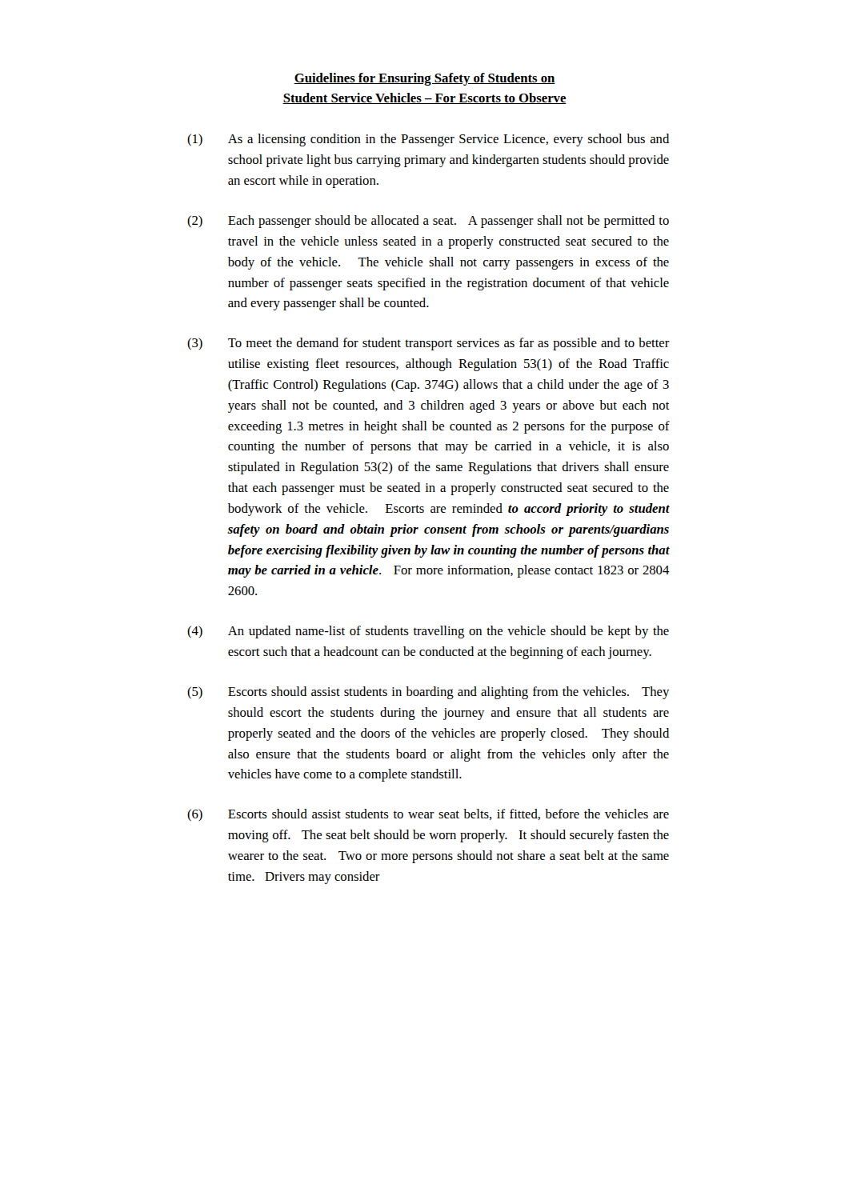Guidelines for Ensuring Safety of Students on Student Service Vehicles – For Escorts to Observe
(1) As a licensing condition in the Passenger Service Licence, every school bus and school private light bus carrying primary and kindergarten students should provide an escort while in operation.
(2) Each passenger should be allocated a seat. A passenger shall not be permitted to travel in the vehicle unless seated in a properly constructed seat secured to the body of the vehicle. The vehicle shall not carry passengers in excess of the number of passenger seats specified in the registration document of that vehicle and every passenger shall be counted.
(3) To meet the demand for student transport services as far as possible and to better utilise existing fleet resources, although Regulation 53(1) of the Road Traffic (Traffic Control) Regulations (Cap. 374G) allows that a child under the age of 3 years shall not be counted, and 3 children aged 3 years or above but each not exceeding 1.3 metres in height shall be counted as 2 persons for the purpose of counting the number of persons that may be carried in a vehicle, it is also stipulated in Regulation 53(2) of the same Regulations that drivers shall ensure that each passenger must be seated in a properly constructed seat secured to the bodywork of the vehicle. Escorts are reminded to accord priority to student safety on board and obtain prior consent from schools or parents/guardians before exercising flexibility given by law in counting the number of persons that may be carried in a vehicle. For more information, please contact 1823 or 2804 2600.
(4) An updated name-list of students travelling on the vehicle should be kept by the escort such that a headcount can be conducted at the beginning of each journey.
(5) Escorts should assist students in boarding and alighting from the vehicles. They should escort the students during the journey and ensure that all students are properly seated and the doors of the vehicles are properly closed. They should also ensure that the students board or alight from the vehicles only after the vehicles have come to a complete standstill.
(6) Escorts should assist students to wear seat belts, if fitted, before the vehicles are moving off. The seat belt should be worn properly. It should securely fasten the wearer to the seat. Two or more persons should not share a seat belt at the same time. Drivers may consider